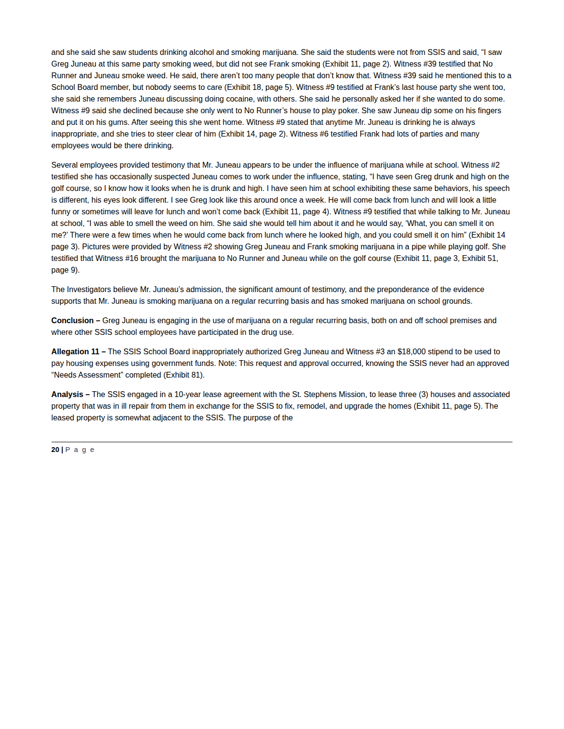and she said she saw students drinking alcohol and smoking marijuana. She said the students were not from SSIS and said, “I saw Greg Juneau at this same party smoking weed, but did not see Frank smoking (Exhibit 11, page 2). Witness #39 testified that No Runner and Juneau smoke weed. He said, there aren’t too many people that don’t know that. Witness #39 said he mentioned this to a School Board member, but nobody seems to care (Exhibit 18, page 5). Witness #9 testified at Frank’s last house party she went too, she said she remembers Juneau discussing doing cocaine, with others. She said he personally asked her if she wanted to do some. Witness #9 said she declined because she only went to No Runner’s house to play poker. She saw Juneau dip some on his fingers and put it on his gums. After seeing this she went home. Witness #9 stated that anytime Mr. Juneau is drinking he is always inappropriate, and she tries to steer clear of him (Exhibit 14, page 2). Witness #6 testified Frank had lots of parties and many employees would be there drinking.
Several employees provided testimony that Mr. Juneau appears to be under the influence of marijuana while at school. Witness #2 testified she has occasionally suspected Juneau comes to work under the influence, stating, “I have seen Greg drunk and high on the golf course, so I know how it looks when he is drunk and high. I have seen him at school exhibiting these same behaviors, his speech is different, his eyes look different. I see Greg look like this around once a week. He will come back from lunch and will look a little funny or sometimes will leave for lunch and won’t come back (Exhibit 11, page 4). Witness #9 testified that while talking to Mr. Juneau at school, “I was able to smell the weed on him. She said she would tell him about it and he would say, ‘What, you can smell it on me?’ There were a few times when he would come back from lunch where he looked high, and you could smell it on him” (Exhibit 14 page 3). Pictures were provided by Witness #2 showing Greg Juneau and Frank smoking marijuana in a pipe while playing golf. She testified that Witness #16 brought the marijuana to No Runner and Juneau while on the golf course (Exhibit 11, page 3, Exhibit 51, page 9).
The Investigators believe Mr. Juneau’s admission, the significant amount of testimony, and the preponderance of the evidence supports that Mr. Juneau is smoking marijuana on a regular recurring basis and has smoked marijuana on school grounds.
Conclusion – Greg Juneau is engaging in the use of marijuana on a regular recurring basis, both on and off school premises and where other SSIS school employees have participated in the drug use.
Allegation 11 – The SSIS School Board inappropriately authorized Greg Juneau and Witness #3 an $18,000 stipend to be used to pay housing expenses using government funds. Note: This request and approval occurred, knowing the SSIS never had an approved “Needs Assessment” completed (Exhibit 81).
Analysis – The SSIS engaged in a 10-year lease agreement with the St. Stephens Mission, to lease three (3) houses and associated property that was in ill repair from them in exchange for the SSIS to fix, remodel, and upgrade the homes (Exhibit 11, page 5). The leased property is somewhat adjacent to the SSIS. The purpose of the
20 | P a g e